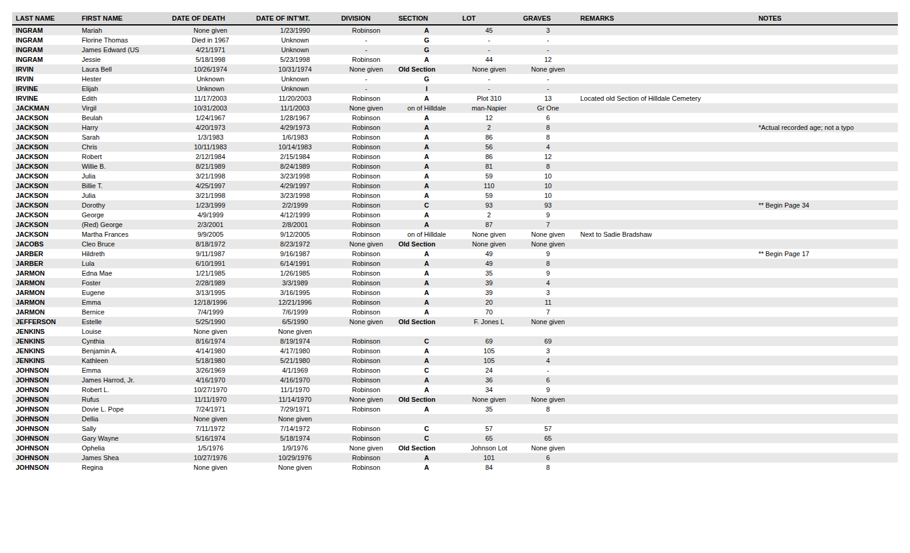| LAST NAME | FIRST NAME | DATE OF DEATH | DATE OF INT'MT. | DIVISION | SECTION | LOT | GRAVES | REMARKS | NOTES |
| --- | --- | --- | --- | --- | --- | --- | --- | --- | --- |
| INGRAM | Mariah | None given | 1/23/1990 | Robinson | A | 45 | 3 | | |
| INGRAM | Florine Thomas | Died in 1967 | Unknown | - | G | - | - | | |
| INGRAM | James Edward (US | 4/21/1971 | Unknown | - | G | - | - | | |
| INGRAM | Jessie | 5/18/1998 | 5/23/1998 | Robinson | A | 44 | 12 | | |
| IRVIN | Laura Bell | 10/26/1974 | 10/31/1974 | None given | Old Section | None given | None given | | |
| IRVIN | Hester | Unknown | Unknown | - | G | - | - | | |
| IRVINE | Elijah | Unknown | Unknown | - | I | - | - | | |
| IRVINE | Edith | 11/17/2003 | 11/20/2003 | Robinson | A | Plot 310 | 13 | Located old Section of Hilldale Cemetery | |
| JACKMAN | Virgil | 10/31/2003 | 11/1/2003 | None given | on of Hilldale | man-Napier | Gr One | | |
| JACKSON | Beulah | 1/24/1967 | 1/28/1967 | Robinson | A | 12 | 6 | | |
| JACKSON | Harry | 4/20/1973 | 4/29/1973 | Robinson | A | 2 | 8 | | *Actual recorded age; not a typo |
| JACKSON | Sarah | 1/3/1983 | 1/6/1983 | Robinson | A | 86 | 8 | | |
| JACKSON | Chris | 10/11/1983 | 10/14/1983 | Robinson | A | 56 | 4 | | |
| JACKSON | Robert | 2/12/1984 | 2/15/1984 | Robinson | A | 86 | 12 | | |
| JACKSON | Willie B. | 8/21/1989 | 8/24/1989 | Robinson | A | 81 | 8 | | |
| JACKSON | Julia | 3/21/1998 | 3/23/1998 | Robinson | A | 59 | 10 | | |
| JACKSON | Billie T. | 4/25/1997 | 4/29/1997 | Robinson | A | 110 | 10 | | |
| JACKSON | Julia | 3/21/1998 | 3/23/1998 | Robinson | A | 59 | 10 | | |
| JACKSON | Dorothy | 1/23/1999 | 2/2/1999 | Robinson | C | 93 | 93 | | ** Begin Page 34 |
| JACKSON | George | 4/9/1999 | 4/12/1999 | Robinson | A | 2 | 9 | | |
| JACKSON | (Red) George | 2/3/2001 | 2/8/2001 | Robinson | A | 87 | 7 | | |
| JACKSON | Martha Frances | 9/9/2005 | 9/12/2005 | Robinson | on of Hilldale | None given | None given | Next to Sadie Bradshaw | |
| JACOBS | Cleo Bruce | 8/18/1972 | 8/23/1972 | None given | Old Section | None given | None given | | |
| JARBER | Hildreth | 9/11/1987 | 9/16/1987 | Robinson | A | 49 | 9 | | ** Begin Page 17 |
| JARBER | Lula | 6/10/1991 | 6/14/1991 | Robinson | A | 49 | 8 | | |
| JARMON | Edna Mae | 1/21/1985 | 1/26/1985 | Robinson | A | 35 | 9 | | |
| JARMON | Foster | 2/28/1989 | 3/3/1989 | Robinson | A | 39 | 4 | | |
| JARMON | Eugene | 3/13/1995 | 3/16/1995 | Robinson | A | 39 | 3 | | |
| JARMON | Emma | 12/18/1996 | 12/21/1996 | Robinson | A | 20 | 11 | | |
| JARMON | Bernice | 7/4/1999 | 7/6/1999 | Robinson | A | 70 | 7 | | |
| JEFFERSON | Estelle | 5/25/1990 | 6/5/1990 | None given | Old Section | F. Jones L | None given | | |
| JENKINS | Louise | None given | None given | | | | | | |
| JENKINS | Cynthia | 8/16/1974 | 8/19/1974 | Robinson | C | 69 | 69 | | |
| JENKINS | Benjamin A. | 4/14/1980 | 4/17/1980 | Robinson | A | 105 | 3 | | |
| JENKINS | Kathleen | 5/18/1980 | 5/21/1980 | Robinson | A | 105 | 4 | | |
| JOHNSON | Emma | 3/26/1969 | 4/1/1969 | Robinson | C | 24 | - | | |
| JOHNSON | James Harrod, Jr. | 4/16/1970 | 4/16/1970 | Robinson | A | 36 | 6 | | |
| JOHNSON | Robert L. | 10/27/1970 | 11/1/1970 | Robinson | A | 34 | 9 | | |
| JOHNSON | Rufus | 11/11/1970 | 11/14/1970 | None given | Old Section | None given | None given | | |
| JOHNSON | Dovie L. Pope | 7/24/1971 | 7/29/1971 | Robinson | A | 35 | 8 | | |
| JOHNSON | Dellia | None given | None given | | | | | | |
| JOHNSON | Sally | 7/11/1972 | 7/14/1972 | Robinson | C | 57 | 57 | | |
| JOHNSON | Gary Wayne | 5/16/1974 | 5/18/1974 | Robinson | C | 65 | 65 | | |
| JOHNSON | Ophelia | 1/5/1976 | 1/9/1976 | None given | Old Section | Johnson Lot | None given | | |
| JOHNSON | James Shea | 10/27/1976 | 10/29/1976 | Robinson | A | 101 | 6 | | |
| JOHNSON | Regina | None given | None given | Robinson | A | 84 | 8 | | |